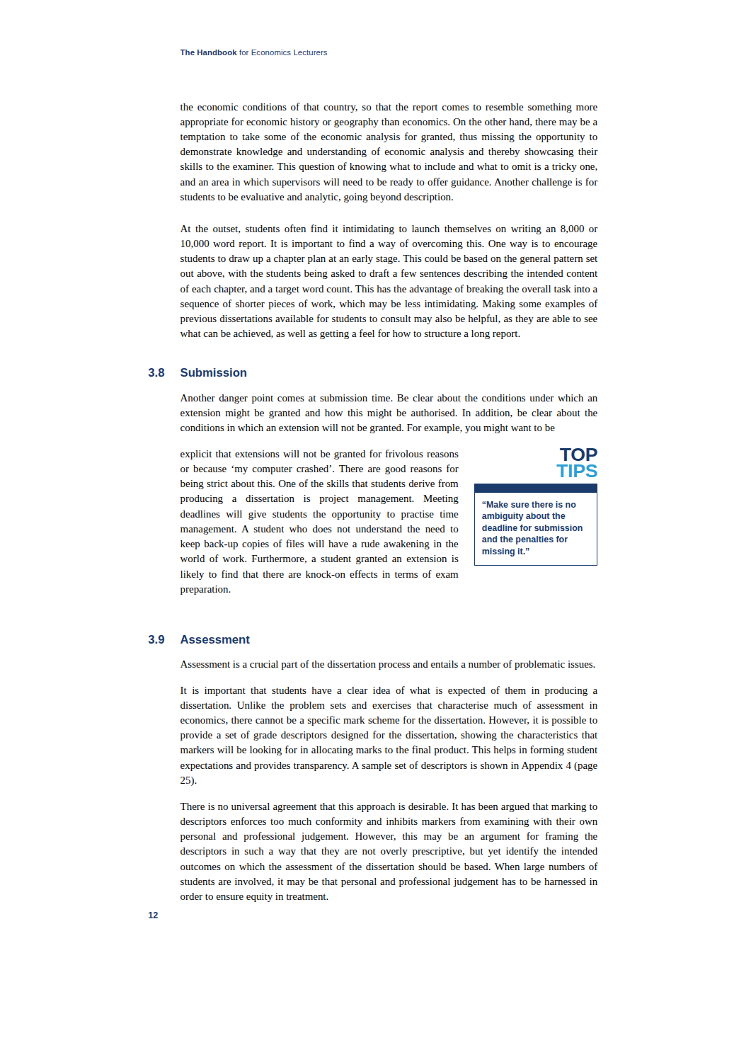The Handbook for Economics Lecturers
the economic conditions of that country, so that the report comes to resemble something more appropriate for economic history or geography than economics. On the other hand, there may be a temptation to take some of the economic analysis for granted, thus missing the opportunity to demonstrate knowledge and understanding of economic analysis and thereby showcasing their skills to the examiner. This question of knowing what to include and what to omit is a tricky one, and an area in which supervisors will need to be ready to offer guidance. Another challenge is for students to be evaluative and analytic, going beyond description.
At the outset, students often find it intimidating to launch themselves on writing an 8,000 or 10,000 word report. It is important to find a way of overcoming this. One way is to encourage students to draw up a chapter plan at an early stage. This could be based on the general pattern set out above, with the students being asked to draft a few sentences describing the intended content of each chapter, and a target word count. This has the advantage of breaking the overall task into a sequence of shorter pieces of work, which may be less intimidating. Making some examples of previous dissertations available for students to consult may also be helpful, as they are able to see what can be achieved, as well as getting a feel for how to structure a long report.
3.8 Submission
Another danger point comes at submission time. Be clear about the conditions under which an extension might be granted and how this might be authorised. In addition, be clear about the conditions in which an extension will not be granted. For example, you might want to be
TOP TIPS
“Make sure there is no ambiguity about the deadline for submission and the penalties for missing it.”
explicit that extensions will not be granted for frivolous reasons or because ‘my computer crashed’. There are good reasons for being strict about this. One of the skills that students derive from producing a dissertation is project management. Meeting deadlines will give students the opportunity to practise time management. A student who does not understand the need to keep back-up copies of files will have a rude awakening in the world of work. Furthermore, a student granted an extension is likely to find that there are knock-on effects in terms of exam preparation.
3.9 Assessment
Assessment is a crucial part of the dissertation process and entails a number of problematic issues.
It is important that students have a clear idea of what is expected of them in producing a dissertation. Unlike the problem sets and exercises that characterise much of assessment in economics, there cannot be a specific mark scheme for the dissertation. However, it is possible to provide a set of grade descriptors designed for the dissertation, showing the characteristics that markers will be looking for in allocating marks to the final product. This helps in forming student expectations and provides transparency. A sample set of descriptors is shown in Appendix 4 (page 25).
There is no universal agreement that this approach is desirable. It has been argued that marking to descriptors enforces too much conformity and inhibits markers from examining with their own personal and professional judgement. However, this may be an argument for framing the descriptors in such a way that they are not overly prescriptive, but yet identify the intended outcomes on which the assessment of the dissertation should be based. When large numbers of students are involved, it may be that personal and professional judgement has to be harnessed in order to ensure equity in treatment.
12